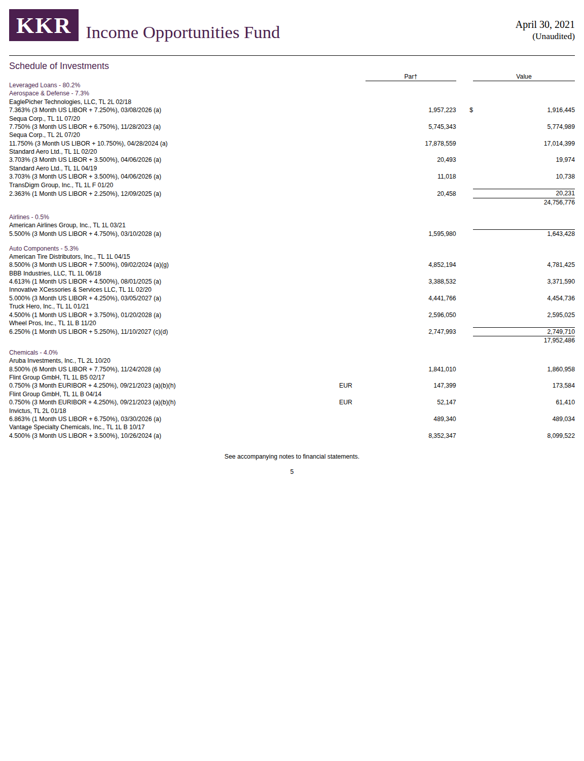KKR
Income Opportunities Fund
April 30, 2021
(Unaudited)
Schedule of Investments
| | | Par† | | Value |
| Leveraged Loans - 80.2% | | | | |
| Aerospace & Defense - 7.3% | | | | |
| EaglePicher Technologies, LLC, TL 2L 02/18 | | | | |
| 7.363% (3 Month US LIBOR + 7.250%), 03/08/2026 (a) | | 1,957,223 | $ | 1,916,445 |
| Sequa Corp., TL 1L 07/20 | | | | |
| 7.750% (3 Month US LIBOR + 6.750%), 11/28/2023 (a) | | 5,745,343 | | 5,774,989 |
| Sequa Corp., TL 2L 07/20 | | | | |
| 11.750% (3 Month US LIBOR + 10.750%), 04/28/2024 (a) | | 17,878,559 | | 17,014,399 |
| Standard Aero Ltd., TL 1L 02/20 | | | | |
| 3.703% (3 Month US LIBOR + 3.500%), 04/06/2026 (a) | | 20,493 | | 19,974 |
| Standard Aero Ltd., TL 1L 04/19 | | | | |
| 3.703% (3 Month US LIBOR + 3.500%), 04/06/2026 (a) | | 11,018 | | 10,738 |
| TransDigm Group, Inc., TL 1L F 01/20 | | | | |
| 2.363% (1 Month US LIBOR + 2.250%), 12/09/2025 (a) | | 20,458 | | 20,231 |
| | | | | 24,756,776 |
| Airlines - 0.5% | | | | |
| American Airlines Group, Inc., TL 1L 03/21 | | | | |
| 5.500% (3 Month US LIBOR + 4.750%), 03/10/2028 (a) | | 1,595,980 | | 1,643,428 |
| Auto Components - 5.3% | | | | |
| American Tire Distributors, Inc., TL 1L 04/15 | | | | |
| 8.500% (3 Month US LIBOR + 7.500%), 09/02/2024 (a)(g) | | 4,852,194 | | 4,781,425 |
| BBB Industries, LLC, TL 1L 06/18 | | | | |
| 4.613% (1 Month US LIBOR + 4.500%), 08/01/2025 (a) | | 3,388,532 | | 3,371,590 |
| Innovative XCessories & Services LLC, TL 1L 02/20 | | | | |
| 5.000% (3 Month US LIBOR + 4.250%), 03/05/2027 (a) | | 4,441,766 | | 4,454,736 |
| Truck Hero, Inc., TL 1L 01/21 | | | | |
| 4.500% (1 Month US LIBOR + 3.750%), 01/20/2028 (a) | | 2,596,050 | | 2,595,025 |
| Wheel Pros, Inc., TL 1L B 11/20 | | | | |
| 6.250% (1 Month US LIBOR + 5.250%), 11/10/2027 (c)(d) | | 2,747,993 | | 2,749,710 |
| | | | | 17,952,486 |
| Chemicals - 4.0% | | | | |
| Aruba Investments, Inc., TL 2L 10/20 | | | | |
| 8.500% (6 Month US LIBOR + 7.750%), 11/24/2028 (a) | | 1,841,010 | | 1,860,958 |
| Flint Group GmbH, TL 1L B5 02/17 | | | | |
| 0.750% (3 Month EURIBOR + 4.250%), 09/21/2023 (a)(b)(h) | EUR | 147,399 | | 173,584 |
| Flint Group GmbH, TL 1L B 04/14 | | | | |
| 0.750% (3 Month EURIBOR + 4.250%), 09/21/2023 (a)(b)(h) | EUR | 52,147 | | 61,410 |
| Invictus, TL 2L 01/18 | | | | |
| 6.863% (1 Month US LIBOR + 6.750%), 03/30/2026 (a) | | 489,340 | | 489,034 |
| Vantage Specialty Chemicals, Inc., TL 1L B 10/17 | | | | |
| 4.500% (3 Month US LIBOR + 3.500%), 10/26/2024 (a) | | 8,352,347 | | 8,099,522 |
See accompanying notes to financial statements.
5